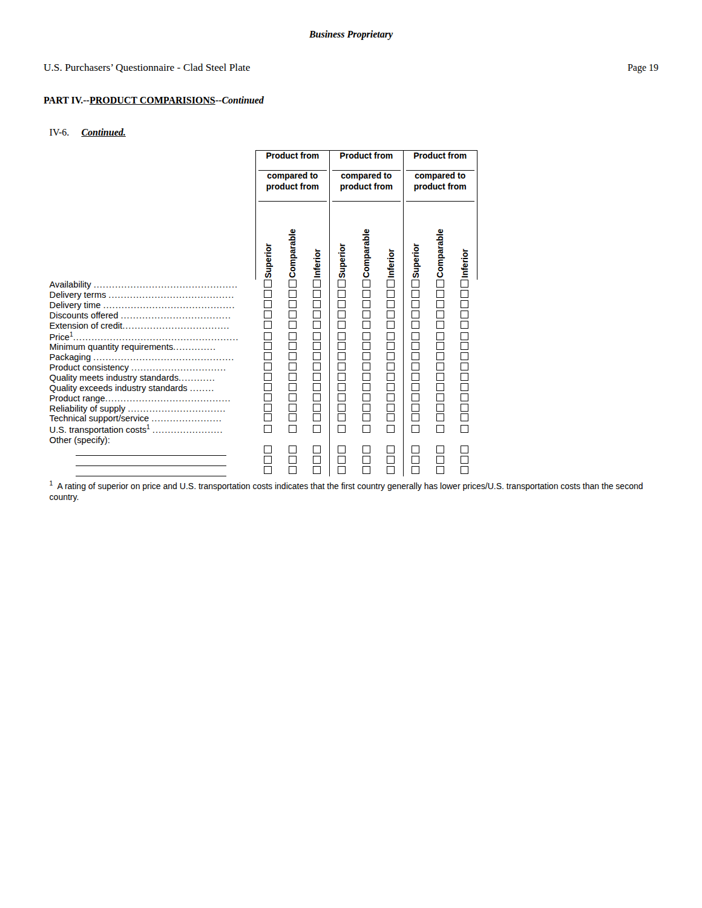Business Proprietary
U.S. Purchasers’ Questionnaire - Clad Steel Plate
Page 19
PART IV.--PRODUCT COMPARISIONS--Continued
IV-6. Continued.
| | Product from compared to product from | Product from compared to product from | Product from compared to product from |
| | Superior | Comparable | Inferior | Superior | Comparable | Inferior | Superior | Comparable | Inferior |
| Availability ............................................... | | | | | | | | | |
| Delivery terms ......................................... | | | | | | | | | |
| Delivery time ........................................... | | | | | | | | | |
| Discounts offered .................................... | | | | | | | | | |
| Extension of credit ................................... | | | | | | | | | |
| Price 1 ...................................................... | | | | | | | | | |
| Minimum quantity requirements .............. | | | | | | | | | |
| Packaging .............................................. | | | | | | | | | |
| Product consistency ............................... | | | | | | | | | |
| Quality meets industry standards ............ | | | | | | | | | |
| Quality exceeds industry standards ........ | | | | | | | | | |
| Product range ......................................... | | | | | | | | | |
| Reliability of supply ................................ | | | | | | | | | |
| Technical support/service ....................... | | | | | | | | | |
| U.S. transportation costs 1 ....................... | | | | | | | | | |
| Other (specify): | | | |
1 A rating of superior on price and U.S. transportation costs indicates that the first country generally has lower prices/U.S. transportation costs than the second country.